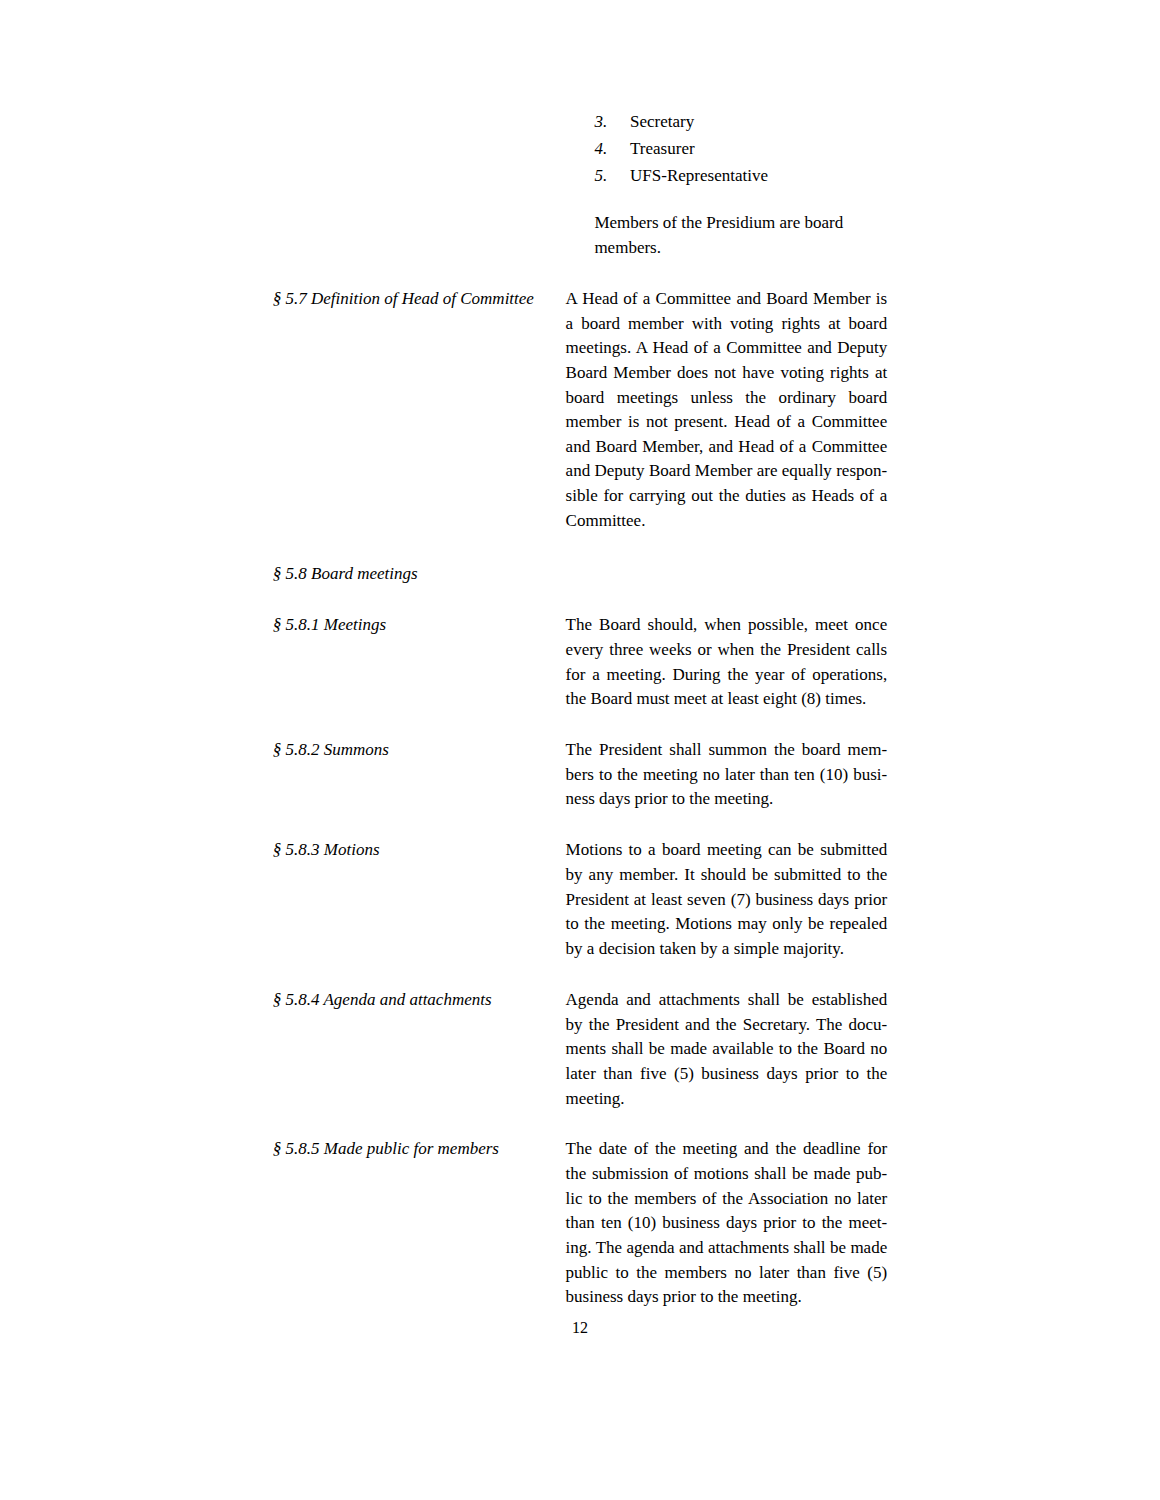3. Secretary
4. Treasurer
5. UFS-Representative
Members of the Presidium are board members.
§ 5.7 Definition of Head of Committee
A Head of a Committee and Board Member is a board member with voting rights at board meetings. A Head of a Committee and Deputy Board Member does not have voting rights at board meetings unless the ordinary board member is not present. Head of a Committee and Board Member, and Head of a Committee and Deputy Board Member are equally responsible for carrying out the duties as Heads of a Committee.
§ 5.8 Board meetings
§ 5.8.1 Meetings
The Board should, when possible, meet once every three weeks or when the President calls for a meeting. During the year of operations, the Board must meet at least eight (8) times.
§ 5.8.2 Summons
The President shall summon the board members to the meeting no later than ten (10) business days prior to the meeting.
§ 5.8.3 Motions
Motions to a board meeting can be submitted by any member. It should be submitted to the President at least seven (7) business days prior to the meeting. Motions may only be repealed by a decision taken by a simple majority.
§ 5.8.4 Agenda and attachments
Agenda and attachments shall be established by the President and the Secretary. The documents shall be made available to the Board no later than five (5) business days prior to the meeting.
§ 5.8.5 Made public for members
The date of the meeting and the deadline for the submission of motions shall be made public to the members of the Association no later than ten (10) business days prior to the meeting. The agenda and attachments shall be made public to the members no later than five (5) business days prior to the meeting.
12